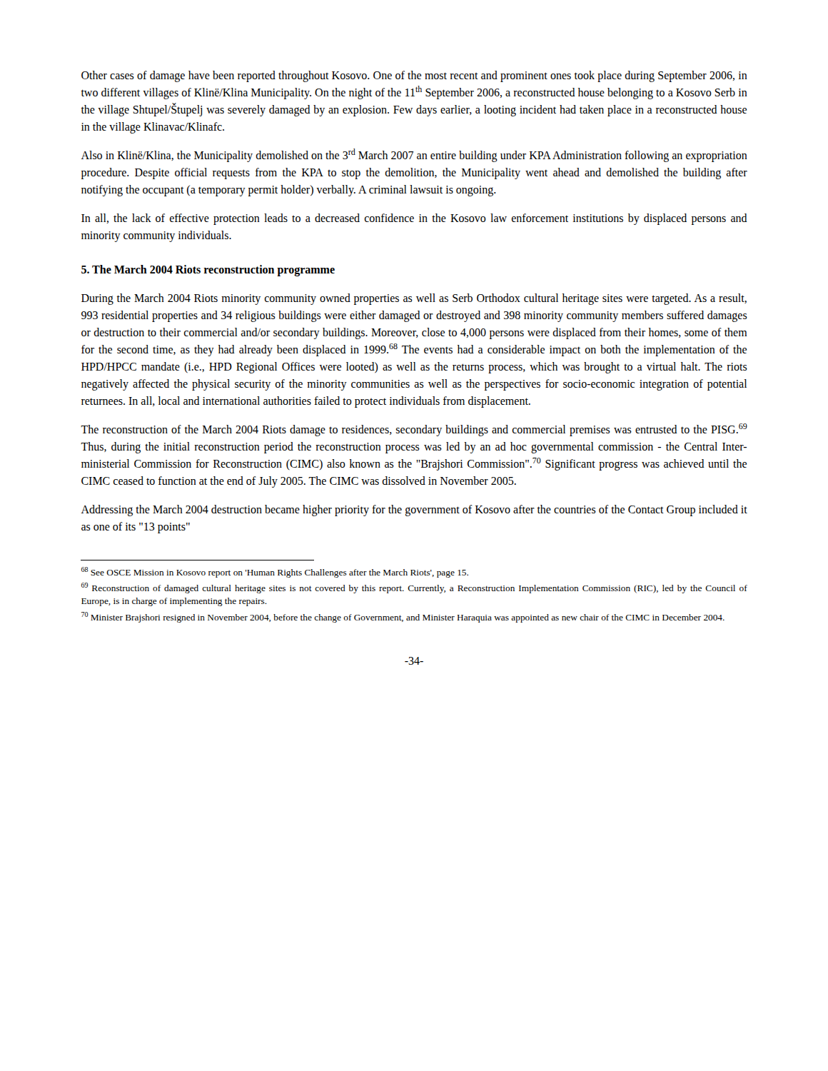Other cases of damage have been reported throughout Kosovo. One of the most recent and prominent ones took place during September 2006, in two different villages of Klinë/Klina Municipality. On the night of the 11th September 2006, a reconstructed house belonging to a Kosovo Serb in the village Shtupel/Štupelj was severely damaged by an explosion. Few days earlier, a looting incident had taken place in a reconstructed house in the village Klinavac/Klinafc.
Also in Klinë/Klina, the Municipality demolished on the 3rd March 2007 an entire building under KPA Administration following an expropriation procedure. Despite official requests from the KPA to stop the demolition, the Municipality went ahead and demolished the building after notifying the occupant (a temporary permit holder) verbally. A criminal lawsuit is ongoing.
In all, the lack of effective protection leads to a decreased confidence in the Kosovo law enforcement institutions by displaced persons and minority community individuals.
5. The March 2004 Riots reconstruction programme
During the March 2004 Riots minority community owned properties as well as Serb Orthodox cultural heritage sites were targeted. As a result, 993 residential properties and 34 religious buildings were either damaged or destroyed and 398 minority community members suffered damages or destruction to their commercial and/or secondary buildings. Moreover, close to 4,000 persons were displaced from their homes, some of them for the second time, as they had already been displaced in 1999.68 The events had a considerable impact on both the implementation of the HPD/HPCC mandate (i.e., HPD Regional Offices were looted) as well as the returns process, which was brought to a virtual halt. The riots negatively affected the physical security of the minority communities as well as the perspectives for socio-economic integration of potential returnees. In all, local and international authorities failed to protect individuals from displacement.
The reconstruction of the March 2004 Riots damage to residences, secondary buildings and commercial premises was entrusted to the PISG.69 Thus, during the initial reconstruction period the reconstruction process was led by an ad hoc governmental commission - the Central Inter-ministerial Commission for Reconstruction (CIMC) also known as the "Brajshori Commission".70 Significant progress was achieved until the CIMC ceased to function at the end of July 2005. The CIMC was dissolved in November 2005.
Addressing the March 2004 destruction became higher priority for the government of Kosovo after the countries of the Contact Group included it as one of its "13 points"
68 See OSCE Mission in Kosovo report on 'Human Rights Challenges after the March Riots', page 15.
69 Reconstruction of damaged cultural heritage sites is not covered by this report. Currently, a Reconstruction Implementation Commission (RIC), led by the Council of Europe, is in charge of implementing the repairs.
70 Minister Brajshori resigned in November 2004, before the change of Government, and Minister Haraquia was appointed as new chair of the CIMC in December 2004.
-34-